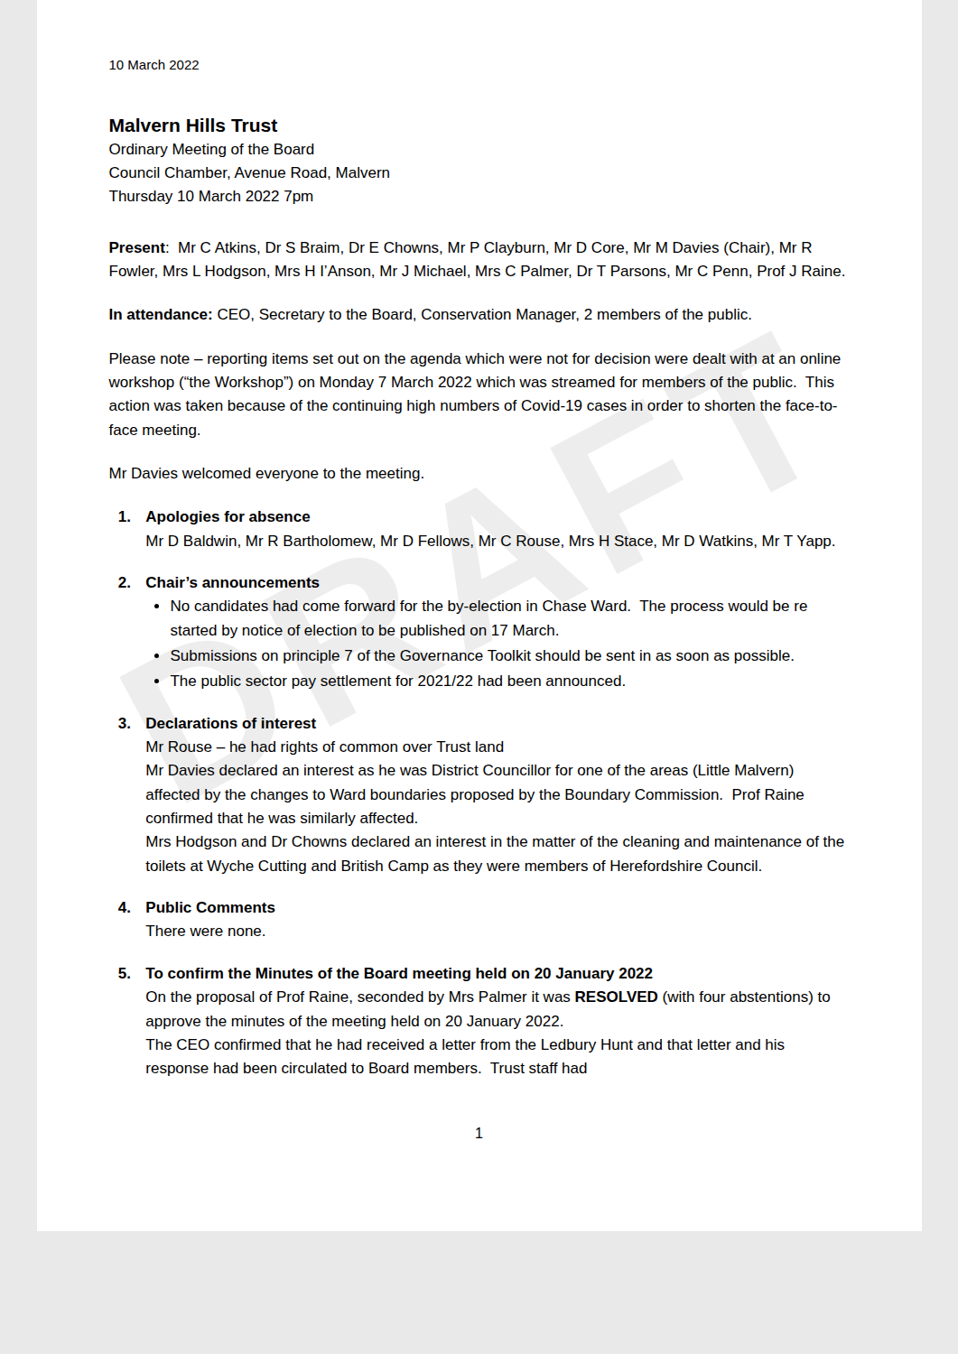DRAFT
10 March 2022
Malvern Hills Trust
Ordinary Meeting of the Board
Council Chamber, Avenue Road, Malvern
Thursday 10 March 2022 7pm
Present: Mr C Atkins, Dr S Braim, Dr E Chowns, Mr P Clayburn, Mr D Core, Mr M Davies (Chair), Mr R Fowler, Mrs L Hodgson, Mrs H I’Anson, Mr J Michael, Mrs C Palmer, Dr T Parsons, Mr C Penn, Prof J Raine.
In attendance: CEO, Secretary to the Board, Conservation Manager, 2 members of the public.
Please note – reporting items set out on the agenda which were not for decision were dealt with at an online workshop (“the Workshop”) on Monday 7 March 2022 which was streamed for members of the public. This action was taken because of the continuing high numbers of Covid-19 cases in order to shorten the face-to-face meeting.
Mr Davies welcomed everyone to the meeting.
Apologies for absence
Mr D Baldwin, Mr R Bartholomew, Mr D Fellows, Mr C Rouse, Mrs H Stace, Mr D Watkins, Mr T Yapp.
Chair’s announcements
No candidates had come forward for the by-election in Chase Ward. The process would be re started by notice of election to be published on 17 March.
Submissions on principle 7 of the Governance Toolkit should be sent in as soon as possible.
The public sector pay settlement for 2021/22 had been announced.
Declarations of interest
Mr Rouse – he had rights of common over Trust land
Mr Davies declared an interest as he was District Councillor for one of the areas (Little Malvern) affected by the changes to Ward boundaries proposed by the Boundary Commission. Prof Raine confirmed that he was similarly affected.
Mrs Hodgson and Dr Chowns declared an interest in the matter of the cleaning and maintenance of the toilets at Wyche Cutting and British Camp as they were members of Herefordshire Council.
Public Comments
There were none.
To confirm the Minutes of the Board meeting held on 20 January 2022
On the proposal of Prof Raine, seconded by Mrs Palmer it was RESOLVED (with four abstentions) to approve the minutes of the meeting held on 20 January 2022.
The CEO confirmed that he had received a letter from the Ledbury Hunt and that letter and his response had been circulated to Board members. Trust staff had
1